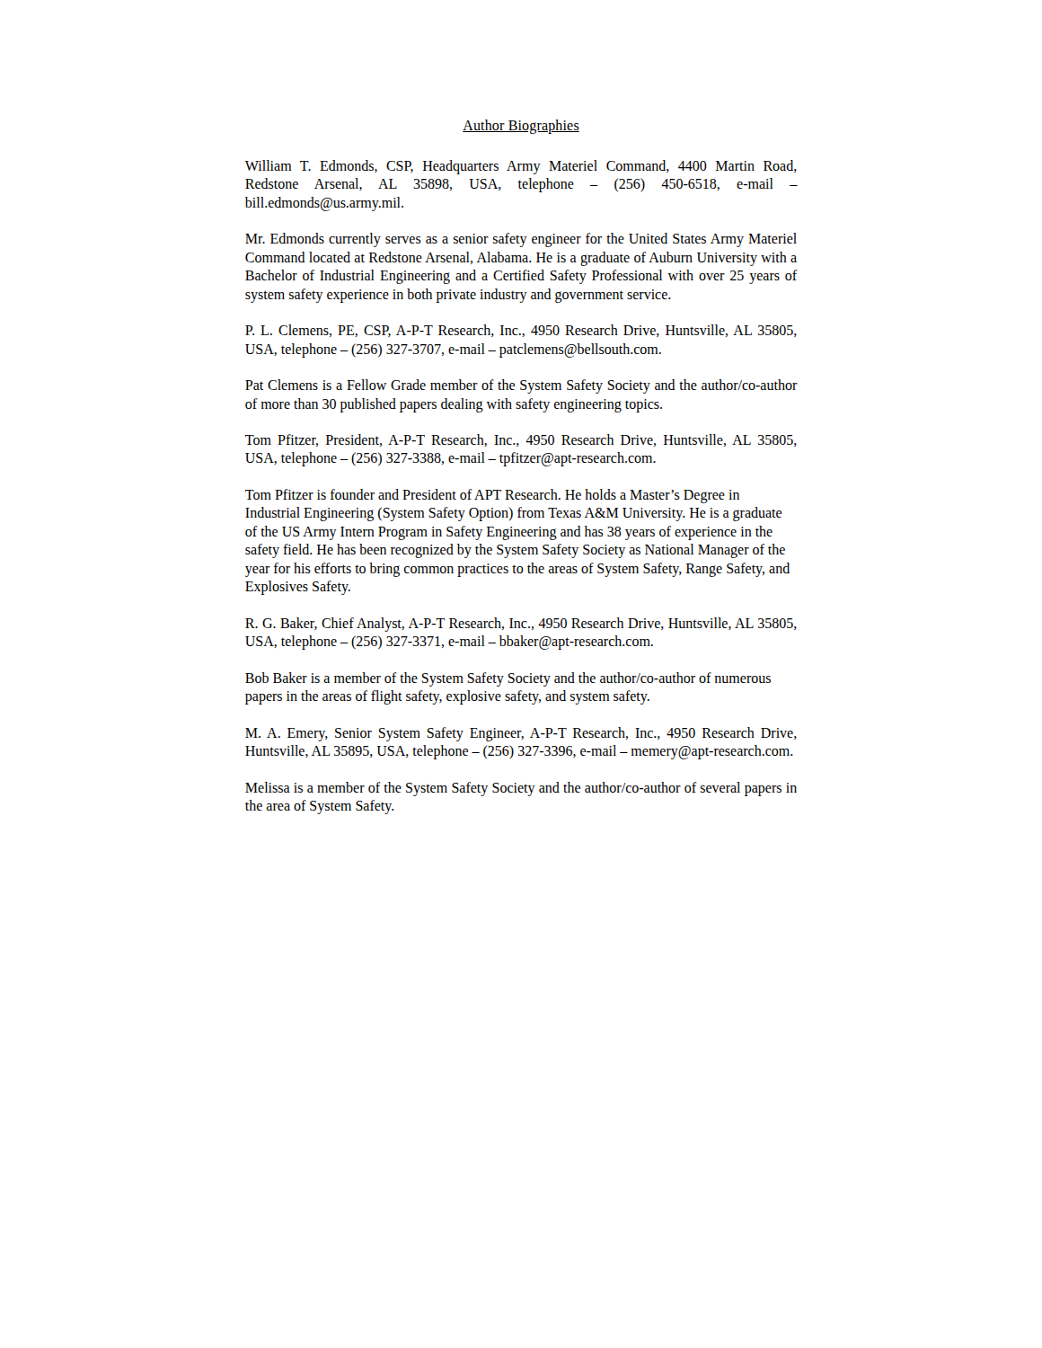Author Biographies
William T. Edmonds, CSP, Headquarters Army Materiel Command, 4400 Martin Road, Redstone Arsenal, AL 35898, USA, telephone – (256) 450-6518, e-mail – bill.edmonds@us.army.mil.
Mr. Edmonds currently serves as a senior safety engineer for the United States Army Materiel Command located at Redstone Arsenal, Alabama. He is a graduate of Auburn University with a Bachelor of Industrial Engineering and a Certified Safety Professional with over 25 years of system safety experience in both private industry and government service.
P. L. Clemens, PE, CSP, A-P-T Research, Inc., 4950 Research Drive, Huntsville, AL 35805, USA, telephone – (256) 327-3707, e-mail – patclemens@bellsouth.com.
Pat Clemens is a Fellow Grade member of the System Safety Society and the author/co-author of more than 30 published papers dealing with safety engineering topics.
Tom Pfitzer, President, A-P-T Research, Inc., 4950 Research Drive, Huntsville, AL 35805, USA, telephone – (256) 327-3388, e-mail – tpfitzer@apt-research.com.
Tom Pfitzer is founder and President of APT Research. He holds a Master’s Degree in Industrial Engineering (System Safety Option) from Texas A&M University. He is a graduate of the US Army Intern Program in Safety Engineering and has 38 years of experience in the safety field. He has been recognized by the System Safety Society as National Manager of the year for his efforts to bring common practices to the areas of System Safety, Range Safety, and Explosives Safety.
R. G. Baker, Chief Analyst, A-P-T Research, Inc., 4950 Research Drive, Huntsville, AL 35805, USA, telephone – (256) 327-3371, e-mail – bbaker@apt-research.com.
Bob Baker is a member of the System Safety Society and the author/co-author of numerous papers in the areas of flight safety, explosive safety, and system safety.
M. A. Emery, Senior System Safety Engineer, A-P-T Research, Inc., 4950 Research Drive, Huntsville, AL 35895, USA, telephone – (256) 327-3396, e-mail – memery@apt-research.com.
Melissa is a member of the System Safety Society and the author/co-author of several papers in the area of System Safety.